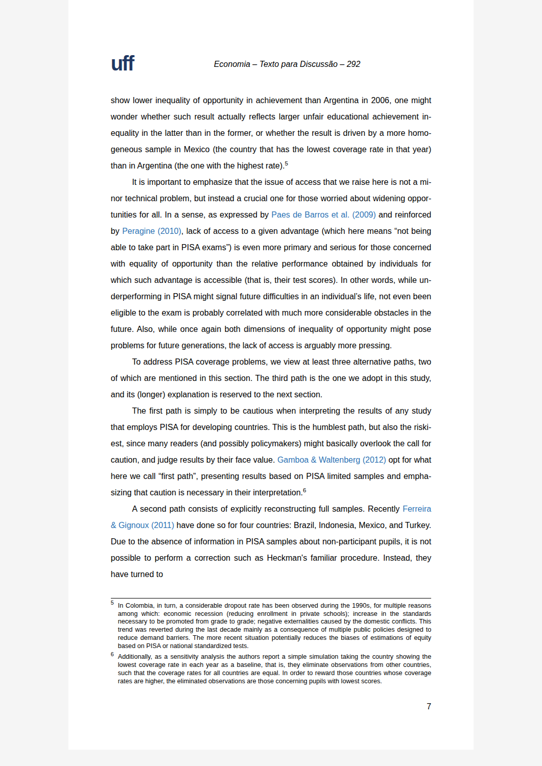uff
Economia – Texto para Discussão – 292
show lower inequality of opportunity in achievement than Argentina in 2006, one might wonder whether such result actually reflects larger unfair educational achievement inequality in the latter than in the former, or whether the result is driven by a more homogeneous sample in Mexico (the country that has the lowest coverage rate in that year) than in Argentina (the one with the highest rate).5
It is important to emphasize that the issue of access that we raise here is not a minor technical problem, but instead a crucial one for those worried about widening opportunities for all. In a sense, as expressed by Paes de Barros et al. (2009) and reinforced by Peragine (2010), lack of access to a given advantage (which here means “not being able to take part in PISA exams”) is even more primary and serious for those concerned with equality of opportunity than the relative performance obtained by individuals for which such advantage is accessible (that is, their test scores). In other words, while underperforming in PISA might signal future difficulties in an individual’s life, not even been eligible to the exam is probably correlated with much more considerable obstacles in the future. Also, while once again both dimensions of inequality of opportunity might pose problems for future generations, the lack of access is arguably more pressing.
To address PISA coverage problems, we view at least three alternative paths, two of which are mentioned in this section. The third path is the one we adopt in this study, and its (longer) explanation is reserved to the next section.
The first path is simply to be cautious when interpreting the results of any study that employs PISA for developing countries. This is the humblest path, but also the riskiest, since many readers (and possibly policymakers) might basically overlook the call for caution, and judge results by their face value. Gamboa & Waltenberg (2012) opt for what here we call “first path”, presenting results based on PISA limited samples and emphasizing that caution is necessary in their interpretation.6
A second path consists of explicitly reconstructing full samples. Recently Ferreira & Gignoux (2011) have done so for four countries: Brazil, Indonesia, Mexico, and Turkey. Due to the absence of information in PISA samples about non-participant pupils, it is not possible to perform a correction such as Heckman's familiar procedure. Instead, they have turned to
5 In Colombia, in turn, a considerable dropout rate has been observed during the 1990s, for multiple reasons among which: economic recession (reducing enrollment in private schools); increase in the standards necessary to be promoted from grade to grade; negative externalities caused by the domestic conflicts. This trend was reverted during the last decade mainly as a consequence of multiple public policies designed to reduce demand barriers. The more recent situation potentially reduces the biases of estimations of equity based on PISA or national standardized tests.
6 Additionally, as a sensitivity analysis the authors report a simple simulation taking the country showing the lowest coverage rate in each year as a baseline, that is, they eliminate observations from other countries, such that the coverage rates for all countries are equal. In order to reward those countries whose coverage rates are higher, the eliminated observations are those concerning pupils with lowest scores.
7